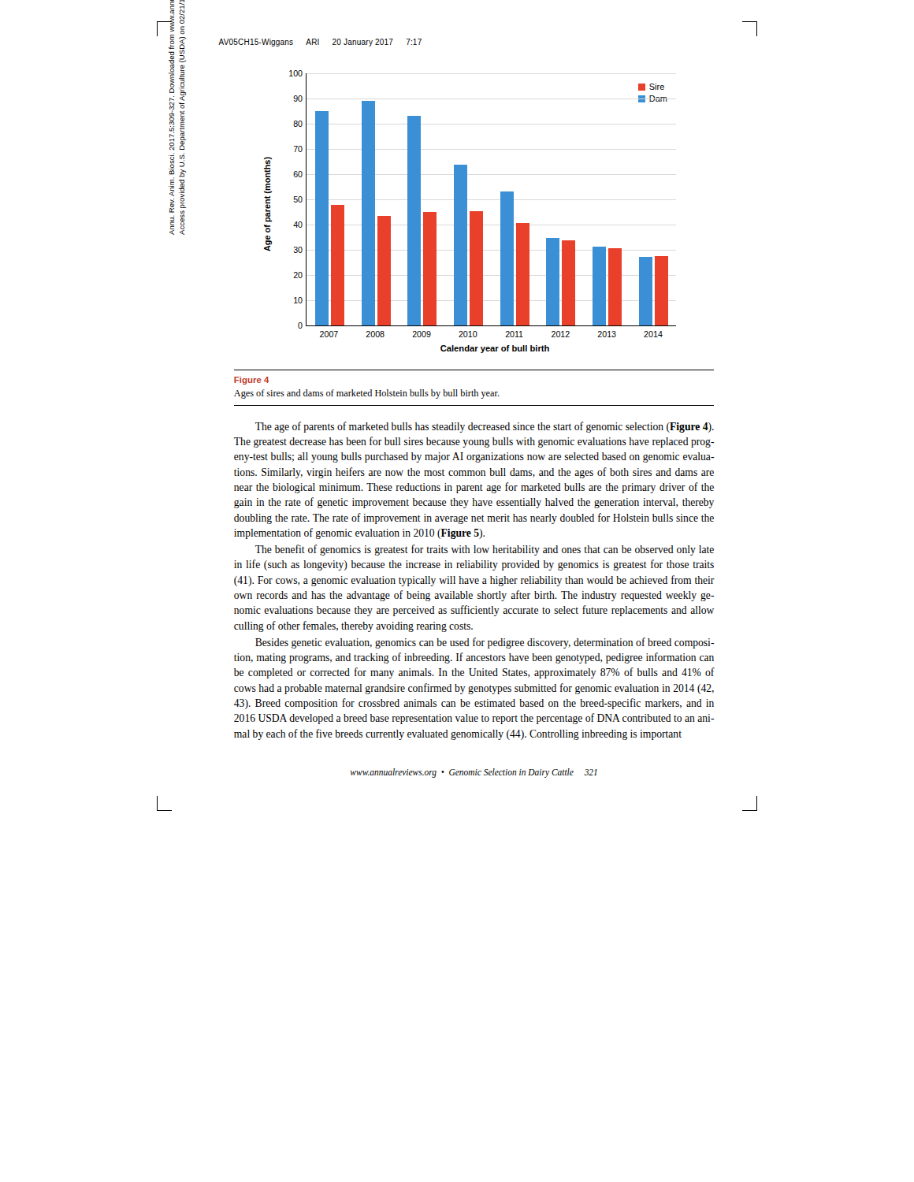AV05CH15-Wiggans ARI 20 January 20177:17
Annu. Rev. Anim. Biosci. 2017.5:309-327. Downloaded from www.annualreviews.org Access provided by U.S. Department of Agriculture (USDA) on 02/21/17. For personal use only.
Sire
Dam
Age of parent (months)
100 90 80 70 60 50 40 30 20 10 0
2007
2008
2009
2010
2011
2012
2013
2014
Calendar year of bull birth
Figure 4
Ages of sires and dams of marketed Holstein bulls by bull birth year.
The age of parents of marketed bulls has steadily decreased since the start of genomic selection (Figure 4). The greatest decrease has been for bull sires because young bulls with genomic evaluations have replaced progeny-test bulls; all young bulls purchased by major AI organizations now are selected based on genomic evaluations. Similarly, virgin heifers are now the most common bull dams, and the ages of both sires and dams are near the biological minimum. These reductions in parent age for marketed bulls are the primary driver of the gain in the rate of genetic improvement because they have essentially halved the generation interval, thereby doubling the rate. The rate of improvement in average net merit has nearly doubled for Holstein bulls since the implementation of genomic evaluation in 2010 (Figure 5).
The benefit of genomics is greatest for traits with low heritability and ones that can be observed only late in life (such as longevity) because the increase in reliability provided by genomics is greatest for those traits (41). For cows, a genomic evaluation typically will have a higher reliability than would be achieved from their own records and has the advantage of being available shortly after birth. The industry requested weekly genomic evaluations because they are perceived as sufficiently accurate to select future replacements and allow culling of other females, thereby avoiding rearing costs.
Besides genetic evaluation, genomics can be used for pedigree discovery, determination of breed composition, mating programs, and tracking of inbreeding. If ancestors have been genotyped, pedigree information can be completed or corrected for many animals. In the United States, approximately 87% of bulls and 41% of cows had a probable maternal grandsire confirmed by genotypes submitted for genomic evaluation in 2014 (42, 43). Breed composition for crossbred animals can be estimated based on the breed-specific markers, and in 2016 USDA developed a breed base representation value to report the percentage of DNA contributed to an animal by each of the five breeds currently evaluated genomically (44). Controlling inbreeding is important
www.annualreviews.org • Genomic Selection in Dairy Cattle 321